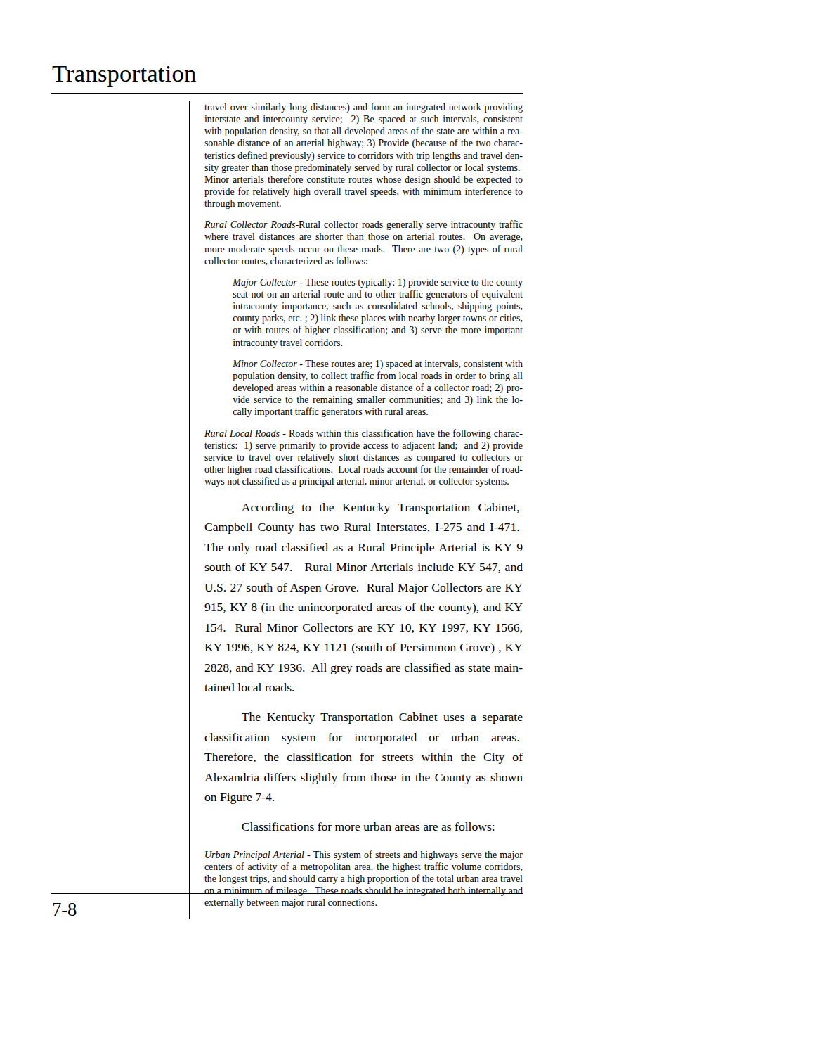Transportation
travel over similarly long distances) and form an integrated network providing interstate and intercounty service; 2) Be spaced at such intervals, consistent with population density, so that all developed areas of the state are within a reasonable distance of an arterial highway; 3) Provide (because of the two characteristics defined previously) service to corridors with trip lengths and travel density greater than those predominately served by rural collector or local systems. Minor arterials therefore constitute routes whose design should be expected to provide for relatively high overall travel speeds, with minimum interference to through movement.
Rural Collector Roads-Rural collector roads generally serve intracounty traffic where travel distances are shorter than those on arterial routes. On average, more moderate speeds occur on these roads. There are two (2) types of rural collector routes, characterized as follows:
Major Collector - These routes typically: 1) provide service to the county seat not on an arterial route and to other traffic generators of equivalent intracounty importance, such as consolidated schools, shipping points, county parks, etc. ; 2) link these places with nearby larger towns or cities, or with routes of higher classification; and 3) serve the more important intracounty travel corridors.
Minor Collector - These routes are; 1) spaced at intervals, consistent with population density, to collect traffic from local roads in order to bring all developed areas within a reasonable distance of a collector road; 2) provide service to the remaining smaller communities; and 3) link the locally important traffic generators with rural areas.
Rural Local Roads - Roads within this classification have the following characteristics: 1) serve primarily to provide access to adjacent land; and 2) provide service to travel over relatively short distances as compared to collectors or other higher road classifications. Local roads account for the remainder of roadways not classified as a principal arterial, minor arterial, or collector systems.
According to the Kentucky Transportation Cabinet, Campbell County has two Rural Interstates, I-275 and I-471. The only road classified as a Rural Principle Arterial is KY 9 south of KY 547. Rural Minor Arterials include KY 547, and U.S. 27 south of Aspen Grove. Rural Major Collectors are KY 915, KY 8 (in the unincorporated areas of the county), and KY 154. Rural Minor Collectors are KY 10, KY 1997, KY 1566, KY 1996, KY 824, KY 1121 (south of Persimmon Grove) , KY 2828, and KY 1936. All grey roads are classified as state maintained local roads.
The Kentucky Transportation Cabinet uses a separate classification system for incorporated or urban areas. Therefore, the classification for streets within the City of Alexandria differs slightly from those in the County as shown on Figure 7-4.
Classifications for more urban areas are as follows:
Urban Principal Arterial - This system of streets and highways serve the major centers of activity of a metropolitan area, the highest traffic volume corridors, the longest trips, and should carry a high proportion of the total urban area travel on a minimum of mileage. These roads should be integrated both internally and externally between major rural connections.
7-8